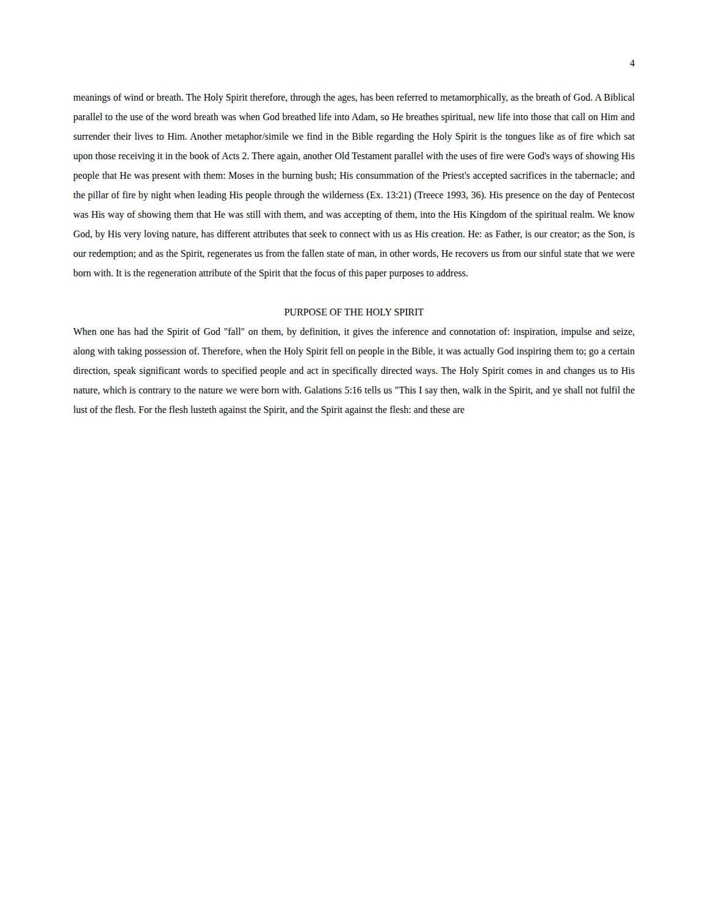4
meanings of wind or breath. The Holy Spirit therefore, through the ages, has been referred to metamorphically, as the breath of God. A Biblical parallel to the use of the word breath was when God breathed life into Adam, so He breathes spiritual, new life into those that call on Him and surrender their lives to Him. Another metaphor/simile we find in the Bible regarding the Holy Spirit is the tongues like as of fire which sat upon those receiving it in the book of Acts 2. There again, another Old Testament parallel with the uses of fire were God's ways of showing His people that He was present with them: Moses in the burning bush; His consummation of the Priest's accepted sacrifices in the tabernacle; and the pillar of fire by night when leading His people through the wilderness (Ex. 13:21) (Treece 1993, 36). His presence on the day of Pentecost was His way of showing them that He was still with them, and was accepting of them, into the His Kingdom of the spiritual realm. We know God, by His very loving nature, has different attributes that seek to connect with us as His creation. He: as Father, is our creator; as the Son, is our redemption; and as the Spirit, regenerates us from the fallen state of man, in other words, He recovers us from our sinful state that we were born with. It is the regeneration attribute of the Spirit that the focus of this paper purposes to address.
Purpose of the Holy Spirit
When one has had the Spirit of God "fall" on them, by definition, it gives the inference and connotation of: inspiration, impulse and seize, along with taking possession of. Therefore, when the Holy Spirit fell on people in the Bible, it was actually God inspiring them to; go a certain direction, speak significant words to specified people and act in specifically directed ways. The Holy Spirit comes in and changes us to His nature, which is contrary to the nature we were born with. Galations 5:16 tells us "This I say then, walk in the Spirit, and ye shall not fulfil the lust of the flesh. For the flesh lusteth against the Spirit, and the Spirit against the flesh: and these are